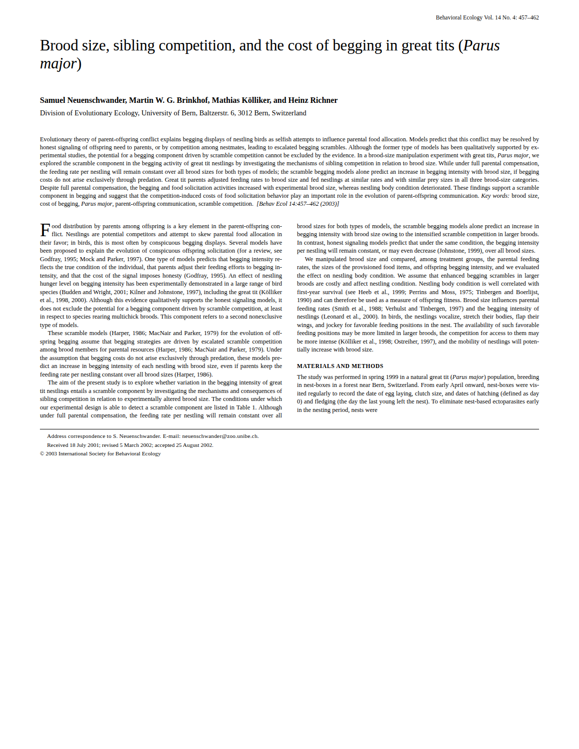Behavioral Ecology Vol. 14 No. 4: 457–462
Brood size, sibling competition, and the cost of begging in great tits (Parus major)
Samuel Neuenschwander, Martin W. G. Brinkhof, Mathias Kölliker, and Heinz Richner
Division of Evolutionary Ecology, University of Bern, Baltzerstr. 6, 3012 Bern, Switzerland
Evolutionary theory of parent-offspring conflict explains begging displays of nestling birds as selfish attempts to influence parental food allocation. Models predict that this conflict may be resolved by honest signaling of offspring need to parents, or by competition among nestmates, leading to escalated begging scrambles. Although the former type of models has been qualitatively supported by experimental studies, the potential for a begging component driven by scramble competition cannot be excluded by the evidence. In a brood-size manipulation experiment with great tits, Parus major, we explored the scramble component in the begging activity of great tit nestlings by investigating the mechanisms of sibling competition in relation to brood size. While under full parental compensation, the feeding rate per nestling will remain constant over all brood sizes for both types of models; the scramble begging models alone predict an increase in begging intensity with brood size, if begging costs do not arise exclusively through predation. Great tit parents adjusted feeding rates to brood size and fed nestlings at similar rates and with similar prey sizes in all three brood-size categories. Despite full parental compensation, the begging and food solicitation activities increased with experimental brood size, whereas nestling body condition deteriorated. These findings support a scramble component in begging and suggest that the competition-induced costs of food solicitation behavior play an important role in the evolution of parent-offspring communication. Key words: brood size, cost of begging, Parus major, parent-offspring communication, scramble competition. [Behav Ecol 14:457–462 (2003)]
Food distribution by parents among offspring is a key element in the parent-offspring conflict. Nestlings are potential competitors and attempt to skew parental food allocation in their favor; in birds, this is most often by conspicuous begging displays. Several models have been proposed to explain the evolution of conspicuous offspring solicitation (for a review, see Godfray, 1995; Mock and Parker, 1997). One type of models predicts that begging intensity reflects the true condition of the individual, that parents adjust their feeding efforts to begging intensity, and that the cost of the signal imposes honesty (Godfray, 1995). An effect of nestling hunger level on begging intensity has been experimentally demonstrated in a large range of bird species (Budden and Wright, 2001; Kilner and Johnstone, 1997), including the great tit (Kölliker et al., 1998, 2000). Although this evidence qualitatively supports the honest signaling models, it does not exclude the potential for a begging component driven by scramble competition, at least in respect to species rearing multichick broods. This component refers to a second nonexclusive type of models.
These scramble models (Harper, 1986; MacNair and Parker, 1979) for the evolution of offspring begging assume that begging strategies are driven by escalated scramble competition among brood members for parental resources (Harper, 1986; MacNair and Parker, 1979). Under the assumption that begging costs do not arise exclusively through predation, these models predict an increase in begging intensity of each nestling with brood size, even if parents keep the feeding rate per nestling constant over all brood sizes (Harper, 1986).
The aim of the present study is to explore whether variation in the begging intensity of great tit nestlings entails a scramble component by investigating the mechanisms and consequences of sibling competition in relation to experimentally altered brood size. The conditions under which our experimental design is able to detect a scramble component are listed in Table 1. Although under full parental compensation, the feeding rate per nestling will remain constant over all brood sizes for both types of models, the scramble begging models alone predict an increase in begging intensity with brood size owing to the intensified scramble competition in larger broods. In contrast, honest signaling models predict that under the same condition, the begging intensity per nestling will remain constant, or may even decrease (Johnstone, 1999), over all brood sizes.
We manipulated brood size and compared, among treatment groups, the parental feeding rates, the sizes of the provisioned food items, and offspring begging intensity, and we evaluated the effect on nestling body condition. We assume that enhanced begging scrambles in larger broods are costly and affect nestling condition. Nestling body condition is well correlated with first-year survival (see Heeb et al., 1999; Perrins and Moss, 1975; Tinbergen and Boerlijst, 1990) and can therefore be used as a measure of offspring fitness. Brood size influences parental feeding rates (Smith et al., 1988; Verhulst and Tinbergen, 1997) and the begging intensity of nestlings (Leonard et al., 2000). In birds, the nestlings vocalize, stretch their bodies, flap their wings, and jockey for favorable feeding positions in the nest. The availability of such favorable feeding positions may be more limited in larger broods, the competition for access to them may be more intense (Kölliker et al., 1998; Ostreiher, 1997), and the mobility of nestlings will potentially increase with brood size.
Materials and methods
The study was performed in spring 1999 in a natural great tit (Parus major) population, breeding in nest-boxes in a forest near Bern, Switzerland. From early April onward, nest-boxes were visited regularly to record the date of egg laying, clutch size, and dates of hatching (defined as day 0) and fledging (the day the last young left the nest). To eliminate nest-based ectoparasites early in the nesting period, nests were
Address correspondence to S. Neuenschwander. E-mail: neuenschwander@zoo.unibe.ch.
Received 18 July 2001; revised 5 March 2002; accepted 25 August 2002.
© 2003 International Society for Behavioral Ecology